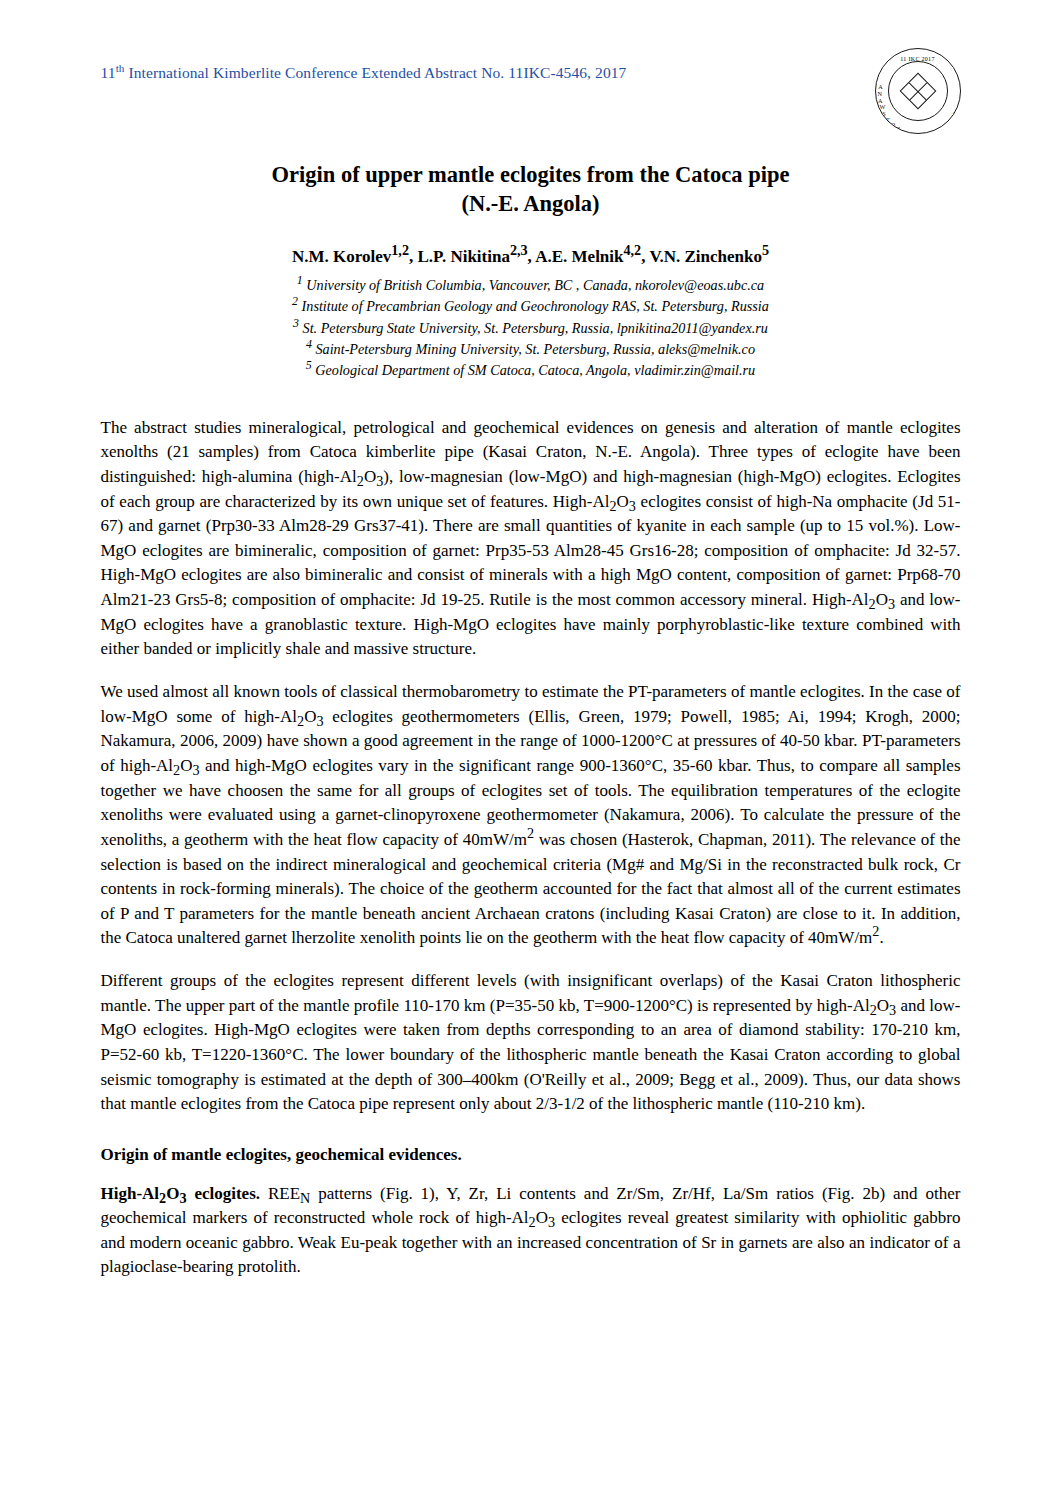11th International Kimberlite Conference Extended Abstract No. 11IKC-4546, 2017
11 IKC 2017
G A B O R O N E , B O T S W A N A
Origin of upper mantle eclogites from the Catoca pipe
(N.-E. Angola)
N.M. Korolev1,2, L.P. Nikitina2,3, A.E. Melnik4,2, V.N. Zinchenko5
1 University of British Columbia, Vancouver, BC , Canada, nkorolev@eoas.ubc.ca
2 Institute of Precambrian Geology and Geochronology RAS, St. Petersburg, Russia
3 St. Petersburg State University, St. Petersburg, Russia, lpnikitina2011@yandex.ru
4 Saint-Petersburg Mining University, St. Petersburg, Russia, aleks@melnik.co
5 Geological Department of SM Catoca, Catoca, Angola, vladimir.zin@mail.ru
The abstract studies mineralogical, petrological and geochemical evidences on genesis and alteration of mantle eclogites xenolths (21 samples) from Catoca kimberlite pipe (Kasai Craton, N.-E. Angola). Three types of eclogite have been distinguished: high-alumina (high-Al2O3), low-magnesian (low-MgO) and high-magnesian (high-MgO) eclogites. Eclogites of each group are characterized by its own unique set of features. High-Al2O3 eclogites consist of high-Na omphacite (Jd 51-67) and garnet (Prp30-33 Alm28-29 Grs37-41). There are small quantities of kyanite in each sample (up to 15 vol.%). Low-MgO eclogites are bimineralic, composition of garnet: Prp35-53 Alm28-45 Grs16-28; composition of omphacite: Jd 32-57. High-MgO eclogites are also bimineralic and consist of minerals with a high MgO content, composition of garnet: Prp68-70 Alm21-23 Grs5-8; composition of omphacite: Jd 19-25. Rutile is the most common accessory mineral. High-Al2O3 and low-MgO eclogites have a granoblastic texture. High-MgO eclogites have mainly porphyroblastic-like texture combined with either banded or implicitly shale and massive structure.
We used almost all known tools of classical thermobarometry to estimate the PT-parameters of mantle eclogites. In the case of low-MgO some of high-Al2O3 eclogites geothermometers (Ellis, Green, 1979; Powell, 1985; Ai, 1994; Krogh, 2000; Nakamura, 2006, 2009) have shown a good agreement in the range of 1000-1200°C at pressures of 40-50 kbar. PT-parameters of high-Al2O3 and high-MgO eclogites vary in the significant range 900-1360°C, 35-60 kbar. Thus, to compare all samples together we have choosen the same for all groups of eclogites set of tools. The equilibration temperatures of the eclogite xenoliths were evaluated using a garnet-clinopyroxene geothermometer (Nakamura, 2006). To calculate the pressure of the xenoliths, a geotherm with the heat flow capacity of 40mW/m2 was chosen (Hasterok, Chapman, 2011). The relevance of the selection is based on the indirect mineralogical and geochemical criteria (Mg# and Mg/Si in the reconstracted bulk rock, Cr contents in rock-forming minerals). The choice of the geotherm accounted for the fact that almost all of the current estimates of P and T parameters for the mantle beneath ancient Archaean cratons (including Kasai Craton) are close to it. In addition, the Catoca unaltered garnet lherzolite xenolith points lie on the geotherm with the heat flow capacity of 40mW/m2.
Different groups of the eclogites represent different levels (with insignificant overlaps) of the Kasai Craton lithospheric mantle. The upper part of the mantle profile 110-170 km (P=35-50 kb, T=900-1200°C) is represented by high-Al2O3 and low-MgO eclogites. High-MgO eclogites were taken from depths corresponding to an area of diamond stability: 170-210 km, P=52-60 kb, T=1220-1360°C. The lower boundary of the lithospheric mantle beneath the Kasai Craton according to global seismic tomography is estimated at the depth of 300–400km (O'Reilly et al., 2009; Begg et al., 2009). Thus, our data shows that mantle eclogites from the Catoca pipe represent only about 2/3-1/2 of the lithospheric mantle (110-210 km).
Origin of mantle eclogites, geochemical evidences.
High-Al2O3 eclogites. REEN patterns (Fig. 1), Y, Zr, Li contents and Zr/Sm, Zr/Hf, La/Sm ratios (Fig. 2b) and other geochemical markers of reconstructed whole rock of high-Al2O3 eclogites reveal greatest similarity with ophiolitic gabbro and modern oceanic gabbro. Weak Eu-peak together with an increased concentration of Sr in garnets are also an indicator of a plagioclase-bearing protolith.